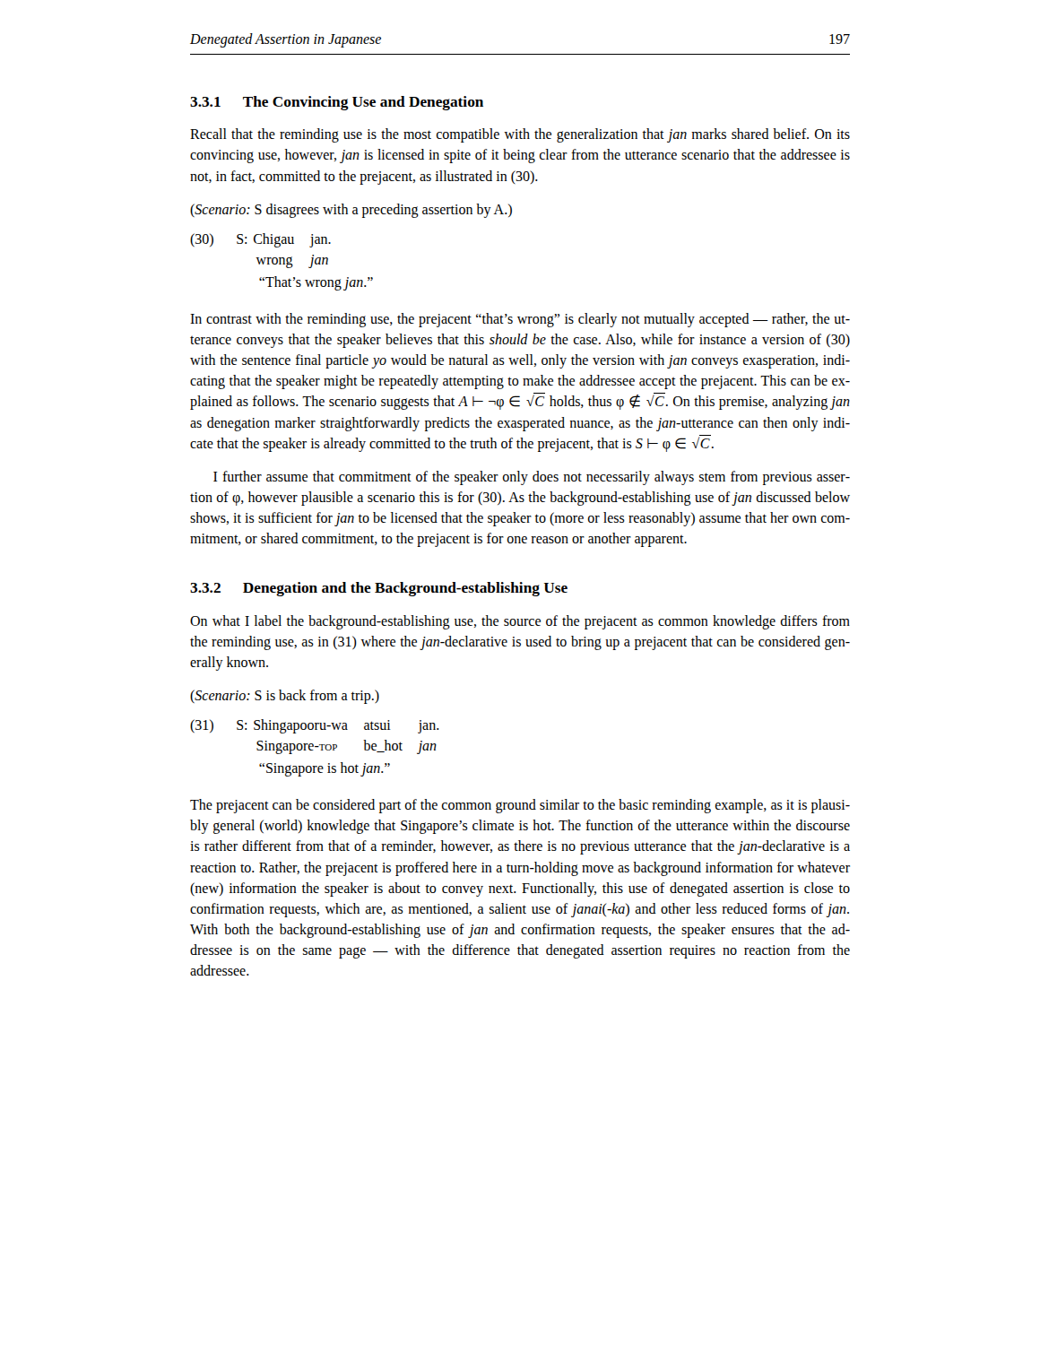Denegated Assertion in Japanese 197
3.3.1 The Convincing Use and Denegation
Recall that the reminding use is the most compatible with the generalization that jan marks shared belief. On its convincing use, however, jan is licensed in spite of it being clear from the utterance scenario that the addressee is not, in fact, committed to the prejacent, as illustrated in (30).
(Scenario: S disagrees with a preceding assertion by A.)
(30)
S: Chigau
jan.
wrong
jan
“That’s wrong jan.”
In contrast with the reminding use, the prejacent “that’s wrong” is clearly not mutually accepted — rather, the utterance conveys that the speaker believes that this should be the case. Also, while for instance a version of (30) with the sentence final particle yo would be natural as well, only the version with jan conveys exasperation, indicating that the speaker might be repeatedly attempting to make the addressee accept the prejacent. This can be explained as follows. The scenario suggests that A ⊢ ¬φ ∈ C holds, thus φ ∉ C. On this premise, analyzing jan as denegation marker straightforwardly predicts the exasperated nuance, as the jan-utterance can then only indicate that the speaker is already committed to the truth of the prejacent, that is S ⊢ φ ∈ C.
I further assume that commitment of the speaker only does not necessarily always stem from previous assertion of φ, however plausible a scenario this is for (30). As the background-establishing use of jan discussed below shows, it is sufficient for jan to be licensed that the speaker to (more or less reasonably) assume that her own commitment, or shared commitment, to the prejacent is for one reason or another apparent.
3.3.2 Denegation and the Background-establishing Use
On what I label the background-establishing use, the source of the prejacent as common knowledge differs from the reminding use, as in (31) where the jan-declarative is used to bring up a prejacent that can be considered generally known.
(Scenario: S is back from a trip.)
(31)
S: Shingapooru-wa
atsui
jan.
Singapore-top
be_hot
jan
“Singapore is hot jan.”
The prejacent can be considered part of the common ground similar to the basic reminding example, as it is plausibly general (world) knowledge that Singapore’s climate is hot. The function of the utterance within the discourse is rather different from that of a reminder, however, as there is no previous utterance that the jan-declarative is a reaction to. Rather, the prejacent is proffered here in a turn-holding move as background information for whatever (new) information the speaker is about to convey next. Functionally, this use of denegated assertion is close to confirmation requests, which are, as mentioned, a salient use of janai(-ka) and other less reduced forms of jan. With both the background-establishing use of jan and confirmation requests, the speaker ensures that the addressee is on the same page — with the difference that denegated assertion requires no reaction from the addressee.